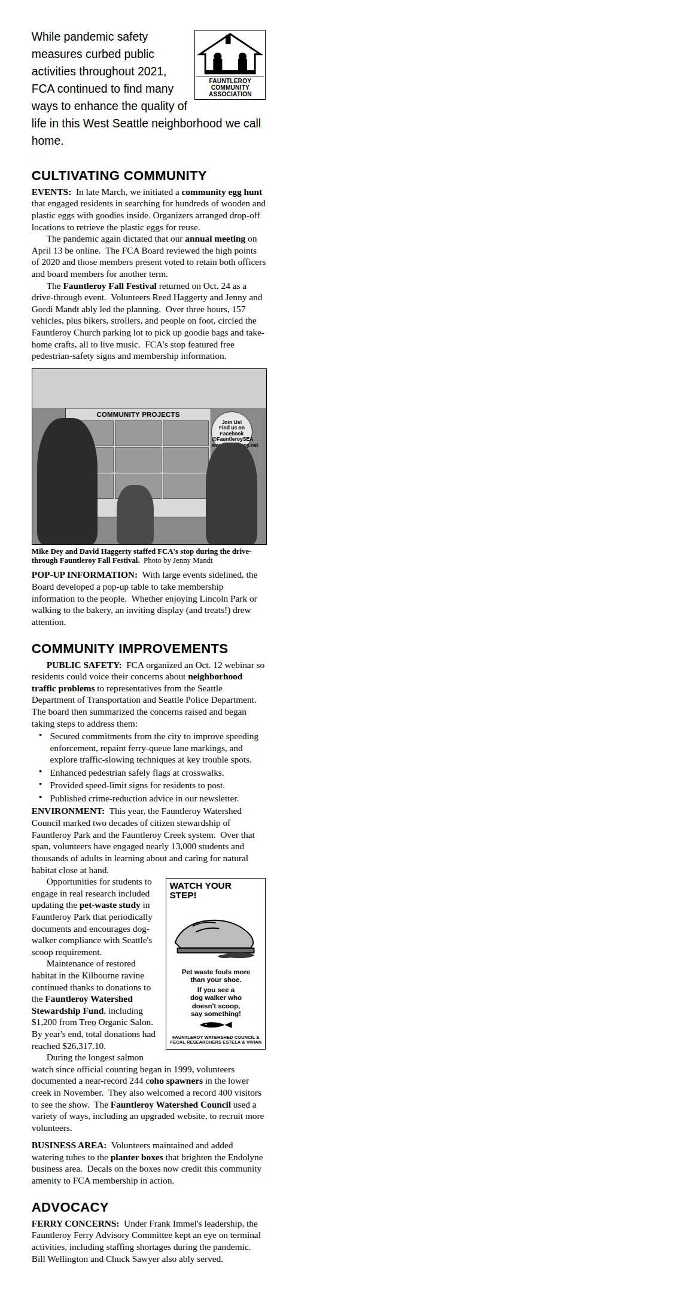FAUNTLEROY
COMMUNITY
ASSOCIATION
While pandemic safety measures curbed public activities throughout 2021, FCA continued to find many ways to enhance the quality of life in this West Seattle neighborhood we call home.
CULTIVATING COMMUNITY
EVENTS: In late March, we initiated a community egg hunt that engaged residents in searching for hundreds of wooden and plastic eggs with goodies inside. Organizers arranged drop-off locations to retrieve the plastic eggs for reuse.
The pandemic again dictated that our annual meeting on April 13 be online. The FCA Board reviewed the high points of 2020 and those members present voted to retain both officers and board members for another term.
The Fauntleroy Fall Festival returned on Oct. 24 as a drive-through event. Volunteers Reed Haggerty and Jenny and Gordi Mandt ably led the planning. Over three hours, 157 vehicles, plus bikers, strollers, and people on foot, circled the Fauntleroy Church parking lot to pick up goodie bags and take-home crafts, all to live music. FCA's stop featured free pedestrian-safety signs and membership information.
COMMUNITY PROJECTS
Join Us!
Find us on Facebook
@FauntleroySEA
www.fauntleroy.net
Mike Dey and David Haggerty staffed FCA's stop during the drive-through Fauntleroy Fall Festival. Photo by Jenny Mandt
POP-UP INFORMATION: With large events sidelined, the Board developed a pop-up table to take membership information to the people. Whether enjoying Lincoln Park or walking to the bakery, an inviting display (and treats!) drew attention.
COMMUNITY IMPROVEMENTS
PUBLIC SAFETY: FCA organized an Oct. 12 webinar so residents could voice their concerns about neighborhood traffic problems to representatives from the Seattle Department of Transportation and Seattle Police Department. The board then summarized the concerns raised and began taking steps to address them:
Secured commitments from the city to improve speeding enforcement, repaint ferry-queue lane markings, and explore traffic-slowing techniques at key trouble spots.
Enhanced pedestrian safely flags at crosswalks.
Provided speed-limit signs for residents to post.
Published crime-reduction advice in our newsletter.
ENVIRONMENT: This year, the Fauntleroy Watershed Council marked two decades of citizen stewardship of Fauntleroy Park and the Fauntleroy Creek system. Over that span, volunteers have engaged nearly 13,000 students and thousands of adults in learning about and caring for natural habitat close at hand.
WATCH YOUR
STEP!
Pet waste fouls more
than your shoe.
If you see a
dog walker who
doesn't scoop,
say something!
FAUNTLEROY WATERSHED COUNCIL &
FECAL RESEARCHERS ESTELA & VIVIAN
Opportunities for students to engage in real research included updating the pet-waste study in Fauntleroy Park that periodically documents and encourages dog-walker compliance with Seattle's scoop requirement.
Maintenance of restored habitat in the Kilbourne ravine continued thanks to donations to the Fauntleroy Watershed Stewardship Fund, including $1,200 from Treo Organic Salon. By year's end, total donations had reached $26,317.10.
During the longest salmon watch since official counting began in 1999, volunteers documented a near-record 244 coho spawners in the lower creek in November. They also welcomed a record 400 visitors to see the show. The Fauntleroy Watershed Council used a variety of ways, including an upgraded website, to recruit more volunteers.
BUSINESS AREA: Volunteers maintained and added watering tubes to the planter boxes that brighten the Endolyne business area. Decals on the boxes now credit this community amenity to FCA membership in action.
ADVOCACY
FERRY CONCERNS: Under Frank Immel's leadership, the Fauntleroy Ferry Advisory Committee kept an eye on terminal activities, including staffing shortages during the pandemic. Bill Wellington and Chuck Sawyer also ably served.